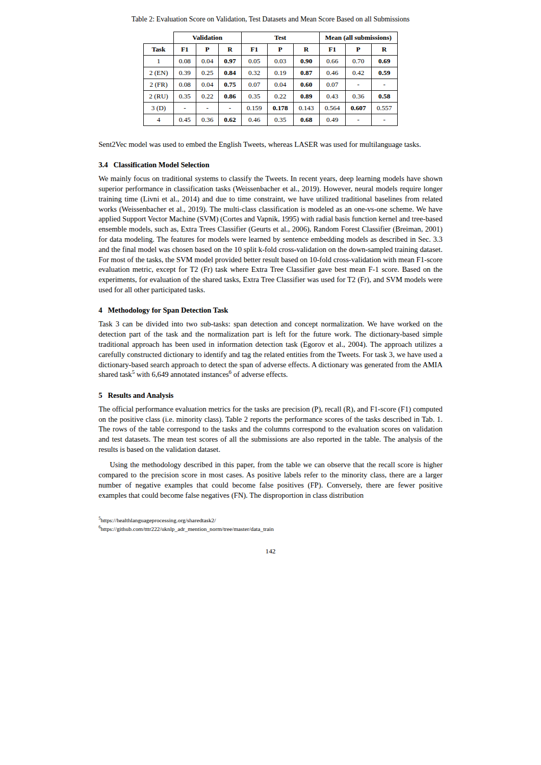Table 2: Evaluation Score on Validation, Test Datasets and Mean Score Based on all Submissions
| | Validation | Test | Mean (all submissions) |
| --- | --- | --- | --- |
| Task | F1 | P | R | F1 | P | R | F1 | P | R |
| 1 | 0.08 | 0.04 | 0.97 | 0.05 | 0.03 | 0.90 | 0.66 | 0.70 | 0.69 |
| 2 (EN) | 0.39 | 0.25 | 0.84 | 0.32 | 0.19 | 0.87 | 0.46 | 0.42 | 0.59 |
| 2 (FR) | 0.08 | 0.04 | 0.75 | 0.07 | 0.04 | 0.60 | 0.07 | - | - |
| 2 (RU) | 0.35 | 0.22 | 0.86 | 0.35 | 0.22 | 0.89 | 0.43 | 0.36 | 0.58 |
| 3 (D) | - | - | - | 0.159 | 0.178 | 0.143 | 0.564 | 0.607 | 0.557 |
| 4 | 0.45 | 0.36 | 0.62 | 0.46 | 0.35 | 0.68 | 0.49 | - | - |
Sent2Vec model was used to embed the English Tweets, whereas LASER was used for multilanguage tasks.
3.4 Classification Model Selection
We mainly focus on traditional systems to classify the Tweets. In recent years, deep learning models have shown superior performance in classification tasks (Weissenbacher et al., 2019). However, neural models require longer training time (Livni et al., 2014) and due to time constraint, we have utilized traditional baselines from related works (Weissenbacher et al., 2019). The multi-class classification is modeled as an one-vs-one scheme. We have applied Support Vector Machine (SVM) (Cortes and Vapnik, 1995) with radial basis function kernel and tree-based ensemble models, such as, Extra Trees Classifier (Geurts et al., 2006), Random Forest Classifier (Breiman, 2001) for data modeling. The features for models were learned by sentence embedding models as described in Sec. 3.3 and the final model was chosen based on the 10 split k-fold cross-validation on the down-sampled training dataset. For most of the tasks, the SVM model provided better result based on 10-fold cross-validation with mean F1-score evaluation metric, except for T2 (Fr) task where Extra Tree Classifier gave best mean F-1 score. Based on the experiments, for evaluation of the shared tasks, Extra Tree Classifier was used for T2 (Fr), and SVM models were used for all other participated tasks.
4 Methodology for Span Detection Task
Task 3 can be divided into two sub-tasks: span detection and concept normalization. We have worked on the detection part of the task and the normalization part is left for the future work. The dictionary-based simple traditional approach has been used in information detection task (Egorov et al., 2004). The approach utilizes a carefully constructed dictionary to identify and tag the related entities from the Tweets. For task 3, we have used a dictionary-based search approach to detect the span of adverse effects. A dictionary was generated from the AMIA shared task5 with 6,649 annotated instances6 of adverse effects.
5 Results and Analysis
The official performance evaluation metrics for the tasks are precision (P), recall (R), and F1-score (F1) computed on the positive class (i.e. minority class). Table 2 reports the performance scores of the tasks described in Tab. 1. The rows of the table correspond to the tasks and the columns correspond to the evaluation scores on validation and test datasets. The mean test scores of all the submissions are also reported in the table. The analysis of the results is based on the validation dataset.
Using the methodology described in this paper, from the table we can observe that the recall score is higher compared to the precision score in most cases. As positive labels refer to the minority class, there are a larger number of negative examples that could become false positives (FP). Conversely, there are fewer positive examples that could become false negatives (FN). The disproportion in class distribution
5https://healthlanguageprocessing.org/sharedtask2/
6https://github.com/tttr222/uknlp_adr_mention_norm/tree/master/data_train
142